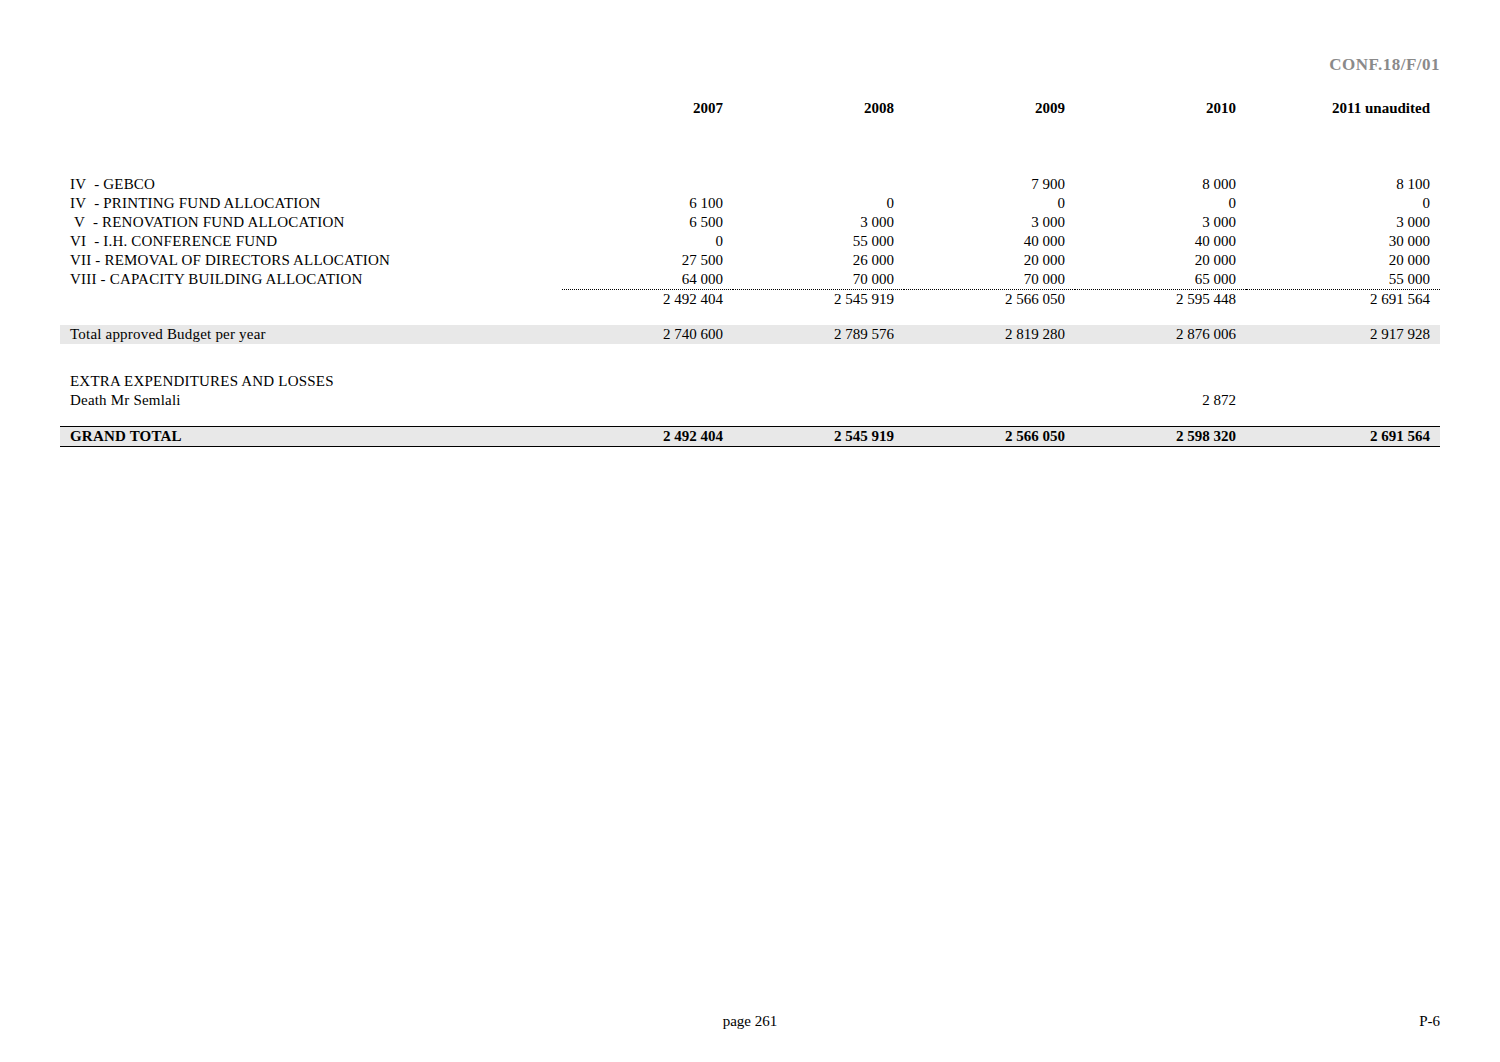CONF.18/F/01
| | 2007 | 2008 | 2009 | 2010 | 2011 unaudited |
| --- | --- | --- | --- | --- | --- |
| IV - GEBCO | | | 7 900 | 8 000 | 8 100 |
| IV - PRINTING FUND ALLOCATION | 6 100 | 0 | 0 | 0 | 0 |
| V - RENOVATION FUND ALLOCATION | 6 500 | 3 000 | 3 000 | 3 000 | 3 000 |
| VI - I.H. CONFERENCE FUND | 0 | 55 000 | 40 000 | 40 000 | 30 000 |
| VII - REMOVAL OF DIRECTORS ALLOCATION | 27 500 | 26 000 | 20 000 | 20 000 | 20 000 |
| VIII - CAPACITY BUILDING ALLOCATION | 64 000 | 70 000 | 70 000 | 65 000 | 55 000 |
| | 2 492 404 | 2 545 919 | 2 566 050 | 2 595 448 | 2 691 564 |
| Total approved Budget per year | 2 740 600 | 2 789 576 | 2 819 280 | 2 876 006 | 2 917 928 |
| EXTRA EXPENDITURES AND LOSSES | | | | | |
| Death Mr Semlali | | | | 2 872 | |
| GRAND TOTAL | 2 492 404 | 2 545 919 | 2 566 050 | 2 598 320 | 2 691 564 |
page 261
P-6